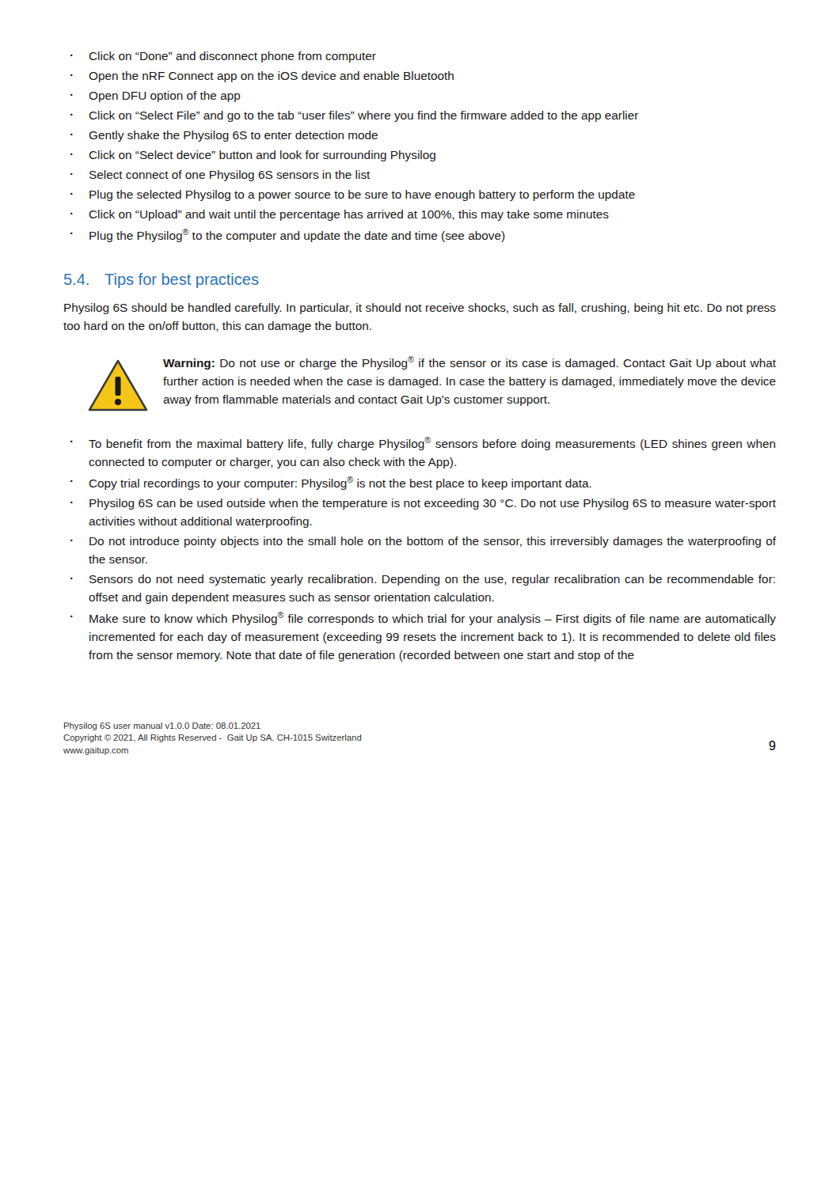Click on “Done” and disconnect phone from computer
Open the nRF Connect app on the iOS device and enable Bluetooth
Open DFU option of the app
Click on “Select File” and go to the tab “user files” where you find the firmware added to the app earlier
Gently shake the Physilog 6S to enter detection mode
Click on “Select device” button and look for surrounding Physilog
Select connect of one Physilog 6S sensors in the list
Plug the selected Physilog to a power source to be sure to have enough battery to perform the update
Click on “Upload” and wait until the percentage has arrived at 100%, this may take some minutes
Plug the Physilog® to the computer and update the date and time (see above)
5.4. Tips for best practices
Physilog 6S should be handled carefully. In particular, it should not receive shocks, such as fall, crushing, being hit etc. Do not press too hard on the on/off button, this can damage the button.
Warning: Do not use or charge the Physilog® if the sensor or its case is damaged. Contact Gait Up about what further action is needed when the case is damaged. In case the battery is damaged, immediately move the device away from flammable materials and contact Gait Up's customer support.
To benefit from the maximal battery life, fully charge Physilog® sensors before doing measurements (LED shines green when connected to computer or charger, you can also check with the App).
Copy trial recordings to your computer: Physilog® is not the best place to keep important data.
Physilog 6S can be used outside when the temperature is not exceeding 30 °C. Do not use Physilog 6S to measure water-sport activities without additional waterproofing.
Do not introduce pointy objects into the small hole on the bottom of the sensor, this irreversibly damages the waterproofing of the sensor.
Sensors do not need systematic yearly recalibration. Depending on the use, regular recalibration can be recommendable for: offset and gain dependent measures such as sensor orientation calculation.
Make sure to know which Physilog® file corresponds to which trial for your analysis – First digits of file name are automatically incremented for each day of measurement (exceeding 99 resets the increment back to 1). It is recommended to delete old files from the sensor memory. Note that date of file generation (recorded between one start and stop of the
Physilog 6S user manual v1.0.0 Date: 08.01.2021
Copyright © 2021, All Rights Reserved - Gait Up SA. CH-1015 Switzerland
www.gaitup.com 9